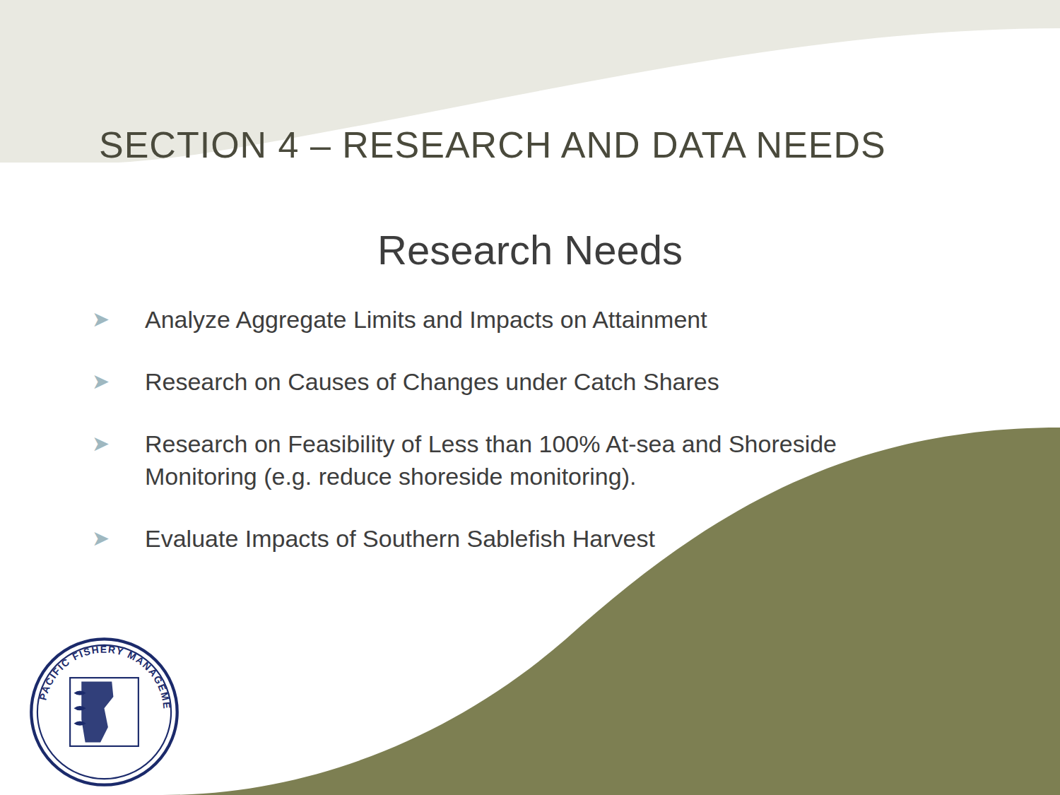SECTION 4 – RESEARCH AND DATA NEEDS
Research Needs
Analyze Aggregate Limits and Impacts on Attainment
Research on Causes of Changes under Catch Shares
Research on Feasibility of Less than 100% At-sea and Shoreside Monitoring (e.g. reduce shoreside monitoring).
Evaluate Impacts of Southern Sablefish Harvest
PACIFIC FISHERY MANAGEMENT COUNCIL